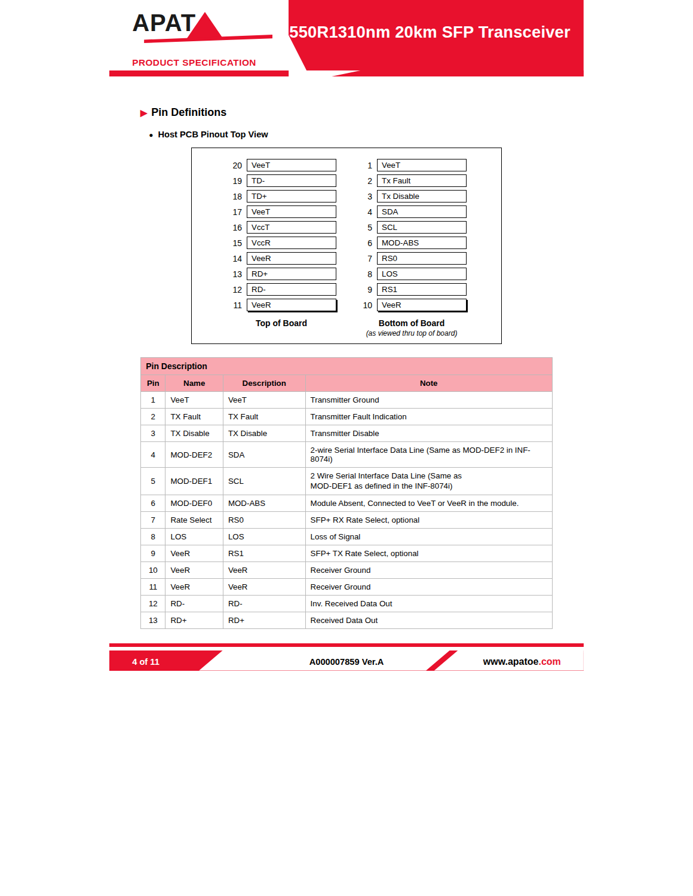APAT
1.25Gbps BIDI T1550R1310nm 20km SFP Transceiver
PRODUCT SPECIFICATION
Pin Definitions
Host PCB Pinout Top View
20 VeeT
19 TD-
18 TD+
17 VeeT
16 VccT
15 VccR
14 VeeR
13 RD+
12 RD-
11 VeeR
1 VeeT
2 Tx Fault
3 Tx Disable
4 SDA
5 SCL
6 MOD-ABS
7 RS0
8 LOS
9 RS1
10 VeeR
Top of Board
Bottom of Board
(as viewed thru top of board)
| Pin Description |
| --- |
| Pin | Name | Description | Note |
| 1 | VeeT | VeeT | Transmitter Ground |
| 2 | TX Fault | TX Fault | Transmitter Fault Indication |
| 3 | TX Disable | TX Disable | Transmitter Disable |
| 4 | MOD-DEF2 | SDA | 2-wire Serial Interface Data Line (Same as MOD-DEF2 in INF-8074i) |
| 5 | MOD-DEF1 | SCL | 2 Wire Serial Interface Data Line (Same as MOD-DEF1 as defined in the INF-8074i) |
| 6 | MOD-DEF0 | MOD-ABS | Module Absent, Connected to VeeT or VeeR in the module. |
| 7 | Rate Select | RS0 | SFP+ RX Rate Select, optional |
| 8 | LOS | LOS | Loss of Signal |
| 9 | VeeR | RS1 | SFP+ TX Rate Select, optional |
| 10 | VeeR | VeeR | Receiver Ground |
| 11 | VeeR | VeeR | Receiver Ground |
| 12 | RD- | RD- | Inv. Received Data Out |
| 13 | RD+ | RD+ | Received Data Out |
4 of 11
A000007859 Ver.A
www. apatoe.com